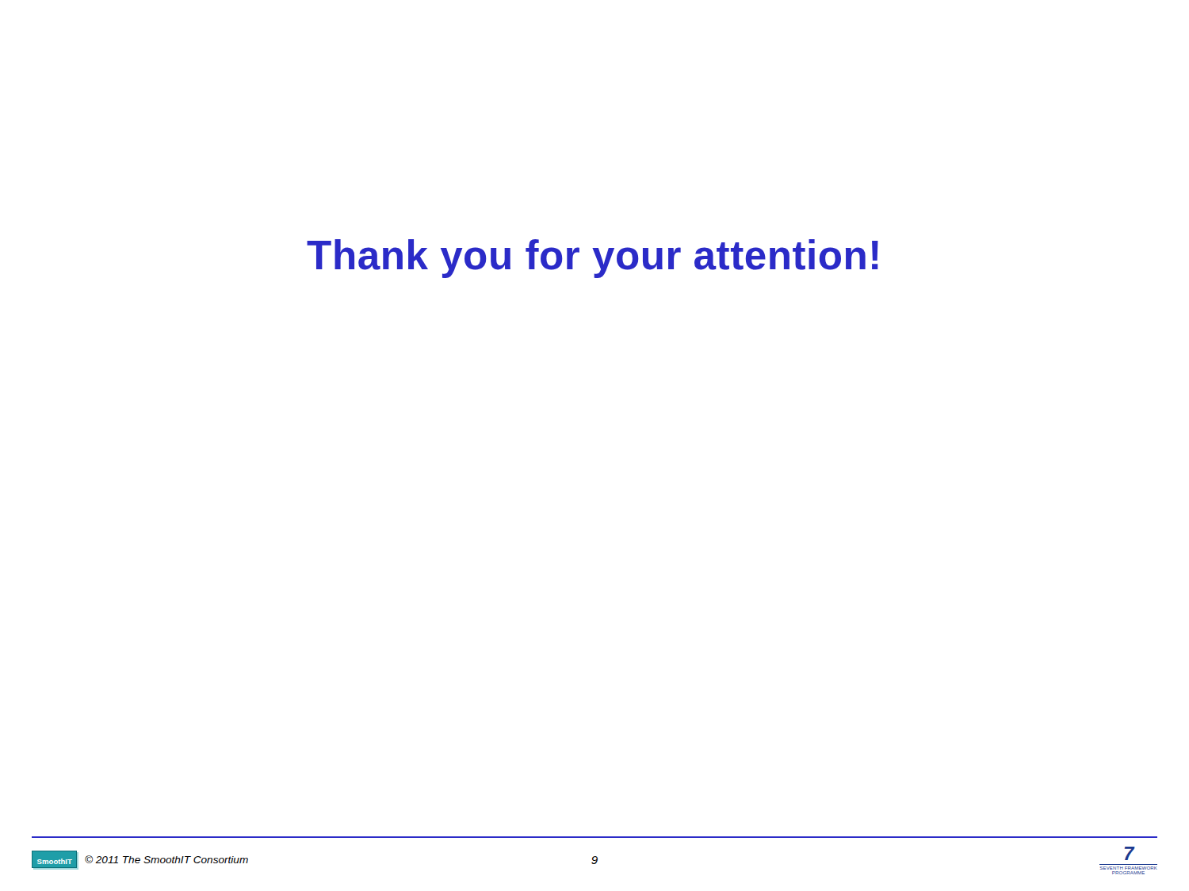Thank you for your attention!
SmoothIT © 2011 The SmoothIT Consortium
9
7 SEVENTH FRAMEWORK
PROGRAMME